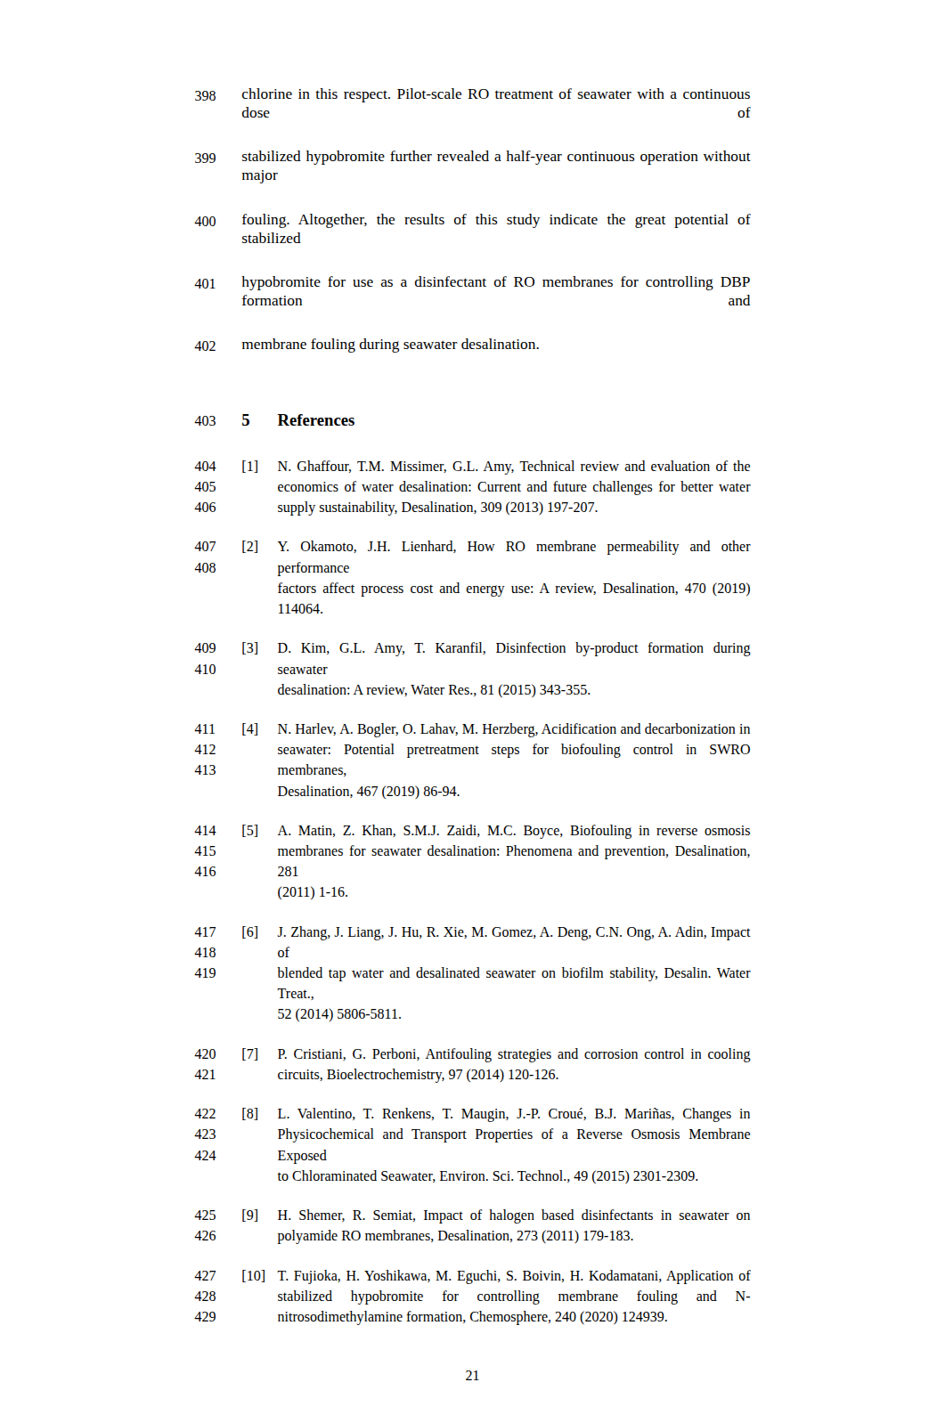398
chlorine in this respect. Pilot-scale RO treatment of seawater with a continuous dose of
399
stabilized hypobromite further revealed a half-year continuous operation without major
400
fouling. Altogether, the results of this study indicate the great potential of stabilized
401
hypobromite for use as a disinfectant of RO membranes for controlling DBP formation and
402
membrane fouling during seawater desalination.
403
5 References
404
405
406
[1]
N. Ghaffour, T.M. Missimer, G.L. Amy, Technical review and evaluation of the economics of water desalination: Current and future challenges for better water supply sustainability, Desalination, 309 (2013) 197-207.
407
408
[2]
Y. Okamoto, J.H. Lienhard, How RO membrane permeability and other performance factors affect process cost and energy use: A review, Desalination, 470 (2019) 114064.
409
410
[3]
D. Kim, G.L. Amy, T. Karanfil, Disinfection by-product formation during seawater desalination: A review, Water Res., 81 (2015) 343-355.
411
412
413
[4]
N. Harlev, A. Bogler, O. Lahav, M. Herzberg, Acidification and decarbonization in seawater: Potential pretreatment steps for biofouling control in SWRO membranes, Desalination, 467 (2019) 86-94.
414
415
416
[5]
A. Matin, Z. Khan, S.M.J. Zaidi, M.C. Boyce, Biofouling in reverse osmosis membranes for seawater desalination: Phenomena and prevention, Desalination, 281 (2011) 1-16.
417
418
419
[6]
J. Zhang, J. Liang, J. Hu, R. Xie, M. Gomez, A. Deng, C.N. Ong, A. Adin, Impact of blended tap water and desalinated seawater on biofilm stability, Desalin. Water Treat., 52 (2014) 5806-5811.
420
421
[7]
P. Cristiani, G. Perboni, Antifouling strategies and corrosion control in cooling circuits, Bioelectrochemistry, 97 (2014) 120-126.
422
423
424
[8]
L. Valentino, T. Renkens, T. Maugin, J.-P. Croué, B.J. Mariñas, Changes in Physicochemical and Transport Properties of a Reverse Osmosis Membrane Exposed to Chloraminated Seawater, Environ. Sci. Technol., 49 (2015) 2301-2309.
425
426
[9]
H. Shemer, R. Semiat, Impact of halogen based disinfectants in seawater on polyamide RO membranes, Desalination, 273 (2011) 179-183.
427
428
429
[10]
T. Fujioka, H. Yoshikawa, M. Eguchi, S. Boivin, H. Kodamatani, Application of stabilized hypobromite for controlling membrane fouling and N- nitrosodimethylamine formation, Chemosphere, 240 (2020) 124939.
21